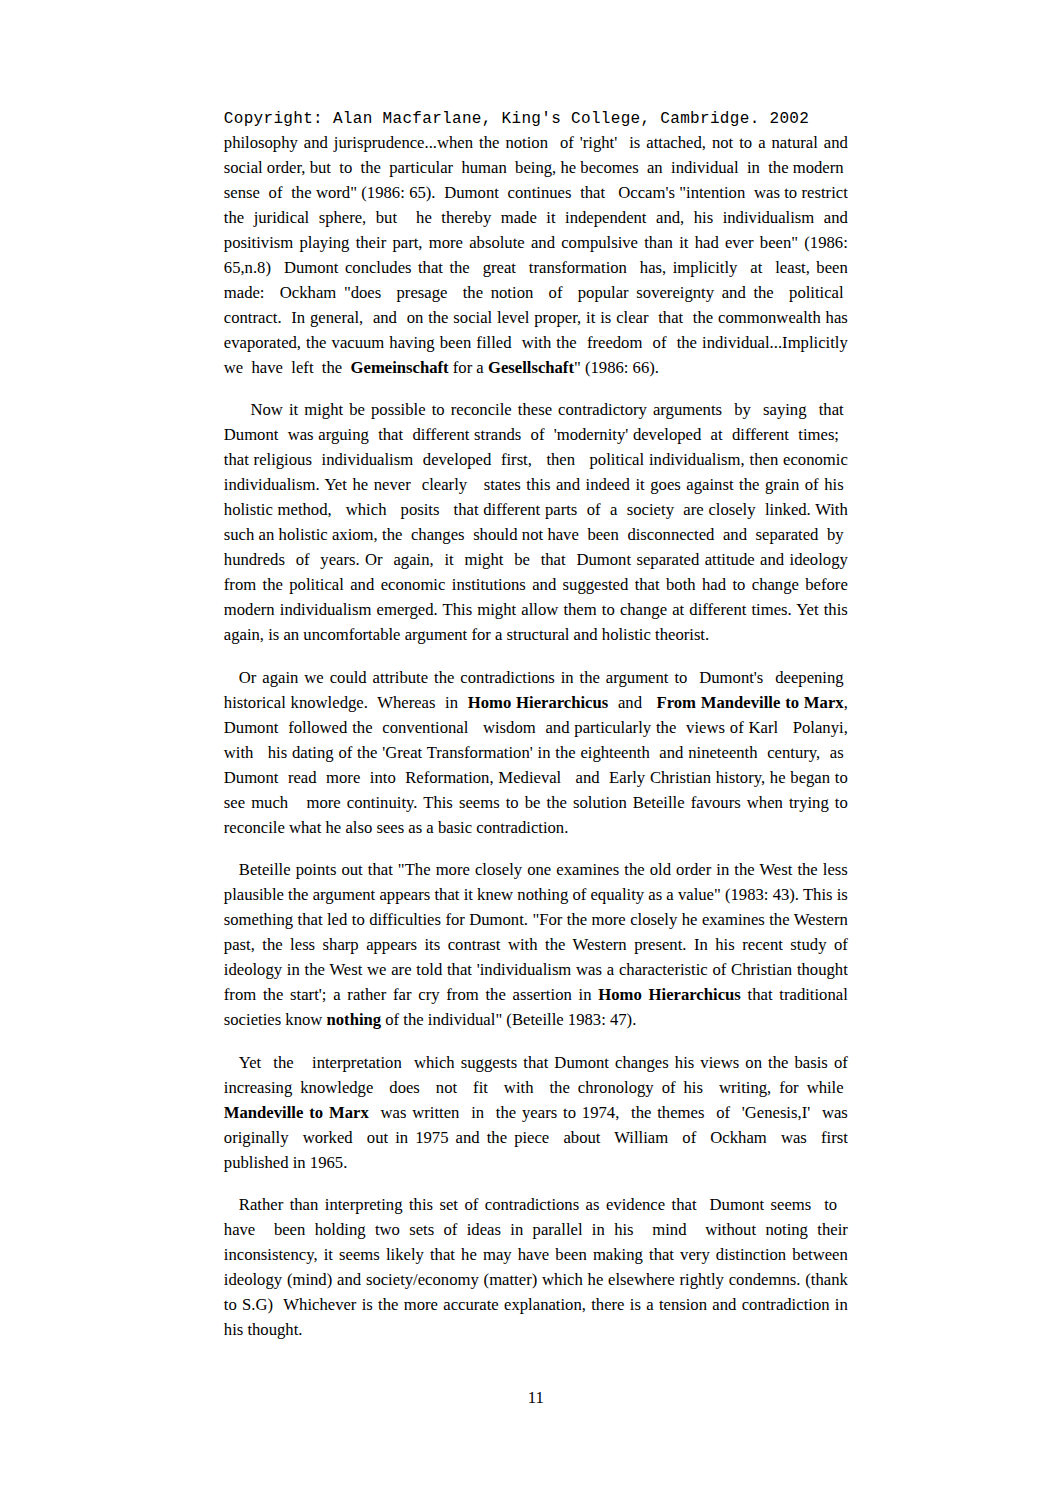Copyright: Alan Macfarlane, King's College, Cambridge. 2002
philosophy and jurisprudence...when the notion of 'right' is attached, not to a natural and social order, but to the particular human being, he becomes an individual in the modern sense of the word" (1986: 65). Dumont continues that Occam's "intention was to restrict the juridical sphere, but he thereby made it independent and, his individualism and positivism playing their part, more absolute and compulsive than it had ever been" (1986: 65,n.8) Dumont concludes that the great transformation has, implicitly at least, been made: Ockham "does presage the notion of popular sovereignty and the political contract. In general, and on the social level proper, it is clear that the commonwealth has evaporated, the vacuum having been filled with the freedom of the individual...Implicitly we have left the Gemeinschaft for a Gesellschaft" (1986: 66).
Now it might be possible to reconcile these contradictory arguments by saying that Dumont was arguing that different strands of 'modernity' developed at different times; that religious individualism developed first, then political individualism, then economic individualism. Yet he never clearly states this and indeed it goes against the grain of his holistic method, which posits that different parts of a society are closely linked. With such an holistic axiom, the changes should not have been disconnected and separated by hundreds of years. Or again, it might be that Dumont separated attitude and ideology from the political and economic institutions and suggested that both had to change before modern individualism emerged. This might allow them to change at different times. Yet this again, is an uncomfortable argument for a structural and holistic theorist.
Or again we could attribute the contradictions in the argument to Dumont's deepening historical knowledge. Whereas in Homo Hierarchicus and From Mandeville to Marx, Dumont followed the conventional wisdom and particularly the views of Karl Polanyi, with his dating of the 'Great Transformation' in the eighteenth and nineteenth century, as Dumont read more into Reformation, Medieval and Early Christian history, he began to see much more continuity. This seems to be the solution Beteille favours when trying to reconcile what he also sees as a basic contradiction.
Beteille points out that "The more closely one examines the old order in the West the less plausible the argument appears that it knew nothing of equality as a value" (1983: 43). This is something that led to difficulties for Dumont. "For the more closely he examines the Western past, the less sharp appears its contrast with the Western present. In his recent study of ideology in the West we are told that 'individualism was a characteristic of Christian thought from the start'; a rather far cry from the assertion in Homo Hierarchicus that traditional societies know nothing of the individual" (Beteille 1983: 47).
Yet the interpretation which suggests that Dumont changes his views on the basis of increasing knowledge does not fit with the chronology of his writing, for while Mandeville to Marx was written in the years to 1974, the themes of 'Genesis,I' was originally worked out in 1975 and the piece about William of Ockham was first published in 1965.
Rather than interpreting this set of contradictions as evidence that Dumont seems to have been holding two sets of ideas in parallel in his mind without noting their inconsistency, it seems likely that he may have been making that very distinction between ideology (mind) and society/economy (matter) which he elsewhere rightly condemns. (thank to S.G) Whichever is the more accurate explanation, there is a tension and contradiction in his thought.
11